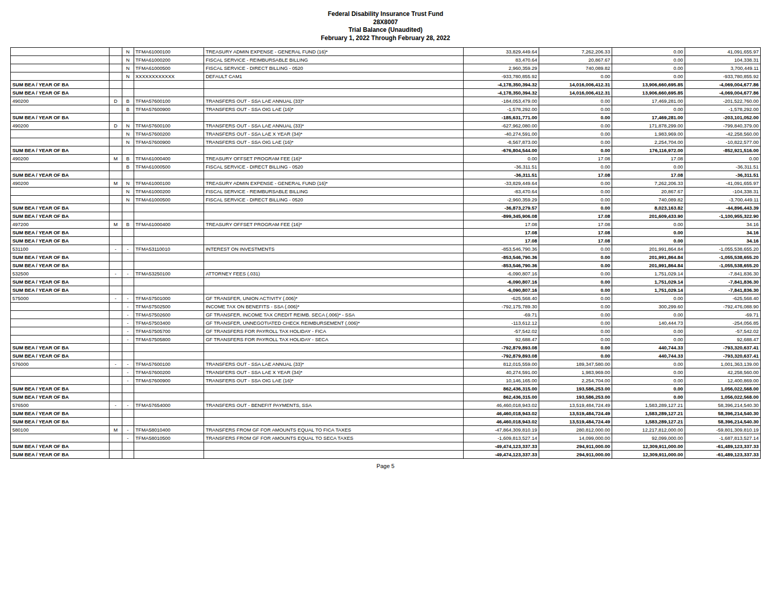Federal Disability Insurance Trust Fund
28X8007
Trial Balance (Unaudited)
February 1, 2022 Through February 28, 2022
| | | N | TFMA61000100 | TREASURY ADMIN EXPENSE - GENERAL FUND (16)* | 33,829,449.64 | 7,262,206.33 | 0.00 | 41,091,655.97 |
| | | N | TFMA61000200 | FISCAL SERVICE - REIMBURSABLE BILLING | 83,470.64 | 20,867.67 | 0.00 | 104,338.31 |
| | | N | TFMA61000500 | FISCAL SERVICE - DIRECT BILLING - 0520 | 2,960,359.29 | 740,089.82 | 0.00 | 3,700,449.11 |
| | | N | XXXXXXXXXXXX | DEFAULT CAM1 | -933,780,855.92 | 0.00 | 0.00 | -933,780,855.92 |
| SUM BEA / YEAR OF BA | | | | | -4,178,350,394.32 | 14,016,006,412.31 | 13,906,660,695.85 | -4,069,004,677.86 |
| SUM BEA / YEAR OF BA | | | | | -4,178,350,394.32 | 14,016,006,412.31 | 13,906,660,695.85 | -4,069,004,677.86 |
| 490200 | D | B | TFMA57600100 | TRANSFERS OUT - SSA LAE ANNUAL (33)* | -184,053,479.00 | 0.00 | 17,469,281.00 | -201,522,760.00 |
| | | B | TFMA57600900 | TRANSFERS OUT - SSA OIG LAE (16)* | -1,578,292.00 | 0.00 | 0.00 | -1,578,292.00 |
| SUM BEA / YEAR OF BA | | | | | -185,631,771.00 | 0.00 | 17,469,281.00 | -203,101,052.00 |
| 490200 | D | N | TFMA57600100 | TRANSFERS OUT - SSA LAE ANNUAL (33)* | -627,962,080.00 | 0.00 | 171,878,299.00 | -799,840,379.00 |
| | | N | TFMA57600200 | TRANSFERS OUT - SSA LAE X YEAR (34)* | -40,274,591.00 | 0.00 | 1,983,969.00 | -42,258,560.00 |
| | | N | TFMA57600900 | TRANSFERS OUT - SSA OIG LAE (16)* | -8,567,873.00 | 0.00 | 2,254,704.00 | -10,822,577.00 |
| SUM BEA / YEAR OF BA | | | | | -676,804,544.00 | 0.00 | 176,116,972.00 | -852,921,516.00 |
| 490200 | M | B | TFMA61000400 | TREASURY OFFSET PROGRAM FEE (16)* | 0.00 | 17.08 | 17.08 | 0.00 |
| | | B | TFMA61000500 | FISCAL SERVICE - DIRECT BILLING - 0520 | -36,311.51 | 0.00 | 0.00 | -36,311.51 |
| SUM BEA / YEAR OF BA | | | | | -36,311.51 | 17.08 | 17.08 | -36,311.51 |
| 490200 | M | N | TFMA61000100 | TREASURY ADMIN EXPENSE - GENERAL FUND (16)* | -33,829,449.64 | 0.00 | 7,262,206.33 | -41,091,655.97 |
| | | N | TFMA61000200 | FISCAL SERVICE - REIMBURSABLE BILLING | -83,470.64 | 0.00 | 20,867.67 | -104,338.31 |
| | | N | TFMA61000500 | FISCAL SERVICE - DIRECT BILLING - 0520 | -2,960,359.29 | 0.00 | 740,089.82 | -3,700,449.11 |
| SUM BEA / YEAR OF BA | | | | | -36,873,279.57 | 0.00 | 8,023,163.82 | -44,896,443.39 |
| SUM BEA / YEAR OF BA | | | | | -899,345,906.08 | 17.08 | 201,609,433.90 | -1,100,955,322.90 |
| 497200 | M | B | TFMA61000400 | TREASURY OFFSET PROGRAM FEE (16)* | 17.08 | 17.08 | 0.00 | 34.16 |
| SUM BEA / YEAR OF BA | | | | | 17.08 | 17.08 | 0.00 | 34.16 |
| SUM BEA / YEAR OF BA | | | | | 17.08 | 17.08 | 0.00 | 34.16 |
| 531100 | - | - | TFMA53110010 | INTEREST ON INVESTMENTS | -853,546,790.36 | 0.00 | 201,991,864.84 | -1,055,538,655.20 |
| SUM BEA / YEAR OF BA | | | | | -853,546,790.36 | 0.00 | 201,991,864.84 | -1,055,538,655.20 |
| SUM BEA / YEAR OF BA | | | | | -853,546,790.36 | 0.00 | 201,991,864.84 | -1,055,538,655.20 |
| 532500 | - | - | TFMA53250100 | ATTORNEY FEES (.031) | -6,090,807.16 | 0.00 | 1,751,029.14 | -7,841,836.30 |
| SUM BEA / YEAR OF BA | | | | | -6,090,807.16 | 0.00 | 1,751,029.14 | -7,841,836.30 |
| SUM BEA / YEAR OF BA | | | | | -6,090,807.16 | 0.00 | 1,751,029.14 | -7,841,836.30 |
| 575000 | - | - | TFMA57501000 | GF TRANSFER, UNION ACTIVITY (.006)* | -625,568.40 | 0.00 | 0.00 | -625,568.40 |
| | | - | TFMA57502500 | INCOME TAX ON BENEFITS - SSA (.006)* | -792,175,789.30 | 0.00 | 300,299.60 | -792,476,088.90 |
| | | - | TFMA57502600 | GF TRANSFER, INCOME TAX CREDIT REIMB. SECA (.006)* - SSA | -69.71 | 0.00 | 0.00 | -69.71 |
| | | - | TFMA57503400 | GF TRANSFER, UNNEGOTIATED CHECK REIMBURSEMENT (.006)* | -113,612.12 | 0.00 | 140,444.73 | -254,056.85 |
| | | - | TFMA57505700 | GF TRANSFERS FOR PAYROLL TAX HOLIDAY - FICA | -57,542.02 | 0.00 | 0.00 | -57,542.02 |
| | | - | TFMA57505800 | GF TRANSFERS FOR PAYROLL TAX HOLIDAY - SECA | 92,688.47 | 0.00 | 0.00 | 92,688.47 |
| SUM BEA / YEAR OF BA | | | | | -792,879,893.08 | 0.00 | 440,744.33 | -793,320,637.41 |
| SUM BEA / YEAR OF BA | | | | | -792,879,893.08 | 0.00 | 440,744.33 | -793,320,637.41 |
| 576000 | - | - | TFMA57600100 | TRANSFERS OUT - SSA LAE ANNUAL (33)* | 812,015,559.00 | 189,347,580.00 | 0.00 | 1,001,363,139.00 |
| | | - | TFMA57600200 | TRANSFERS OUT - SSA LAE X YEAR (34)* | 40,274,591.00 | 1,983,969.00 | 0.00 | 42,258,560.00 |
| | | - | TFMA57600900 | TRANSFERS OUT - SSA OIG LAE (16)* | 10,146,165.00 | 2,254,704.00 | 0.00 | 12,400,869.00 |
| SUM BEA / YEAR OF BA | | | | | 862,436,315.00 | 193,586,253.00 | 0.00 | 1,056,022,568.00 |
| SUM BEA / YEAR OF BA | | | | | 862,436,315.00 | 193,586,253.00 | 0.00 | 1,056,022,568.00 |
| 576500 | - | - | TFMA57654000 | TRANSFERS OUT - BENEFIT PAYMENTS, SSA | 46,460,018,943.02 | 13,519,484,724.49 | 1,583,289,127.21 | 58,396,214,540.30 |
| SUM BEA / YEAR OF BA | | | | | 46,460,018,943.02 | 13,519,484,724.49 | 1,583,289,127.21 | 58,396,214,540.30 |
| SUM BEA / YEAR OF BA | | | | | 46,460,018,943.02 | 13,519,484,724.49 | 1,583,289,127.21 | 58,396,214,540.30 |
| 580100 | M | - | TFMA58010400 | TRANSFERS FROM GF FOR AMOUNTS EQUAL TO FICA TAXES | -47,864,309,810.19 | 280,812,000.00 | 12,217,812,000.00 | -59,801,309,810.19 |
| | | - | TFMA58010500 | TRANSFERS FROM GF FOR AMOUNTS EQUAL TO SECA TAXES | -1,609,813,527.14 | 14,099,000.00 | 92,099,000.00 | -1,687,813,527.14 |
| SUM BEA / YEAR OF BA | | | | | -49,474,123,337.33 | 294,911,000.00 | 12,309,911,000.00 | -61,489,123,337.33 |
| SUM BEA / YEAR OF BA | | | | | -49,474,123,337.33 | 294,911,000.00 | 12,309,911,000.00 | -61,489,123,337.33 |
Page 5